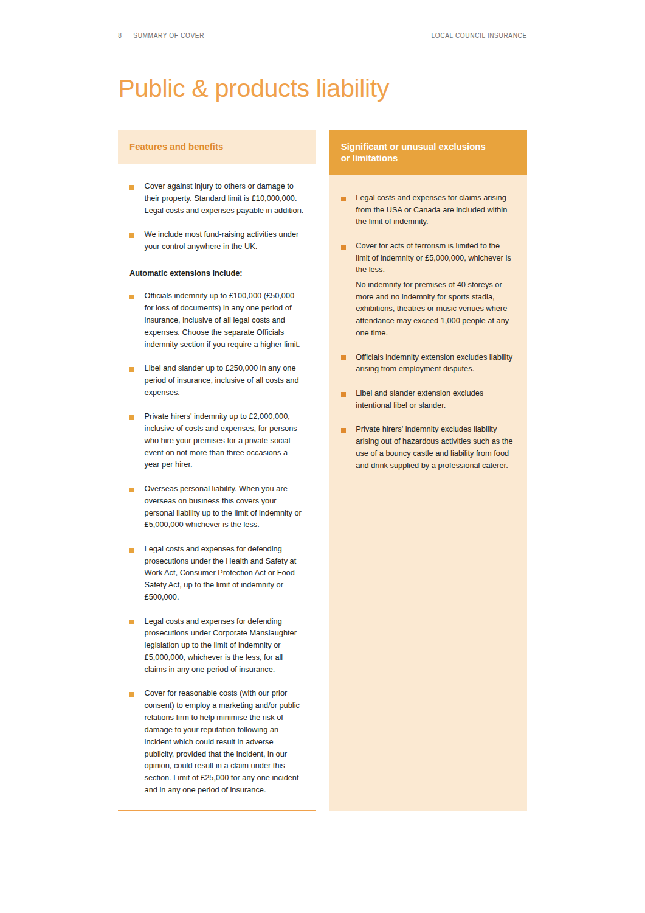8 Summary of cover
Local Council Insurance
Public & products liability
Features and benefits
Cover against injury to others or damage to their property. Standard limit is £10,000,000. Legal costs and expenses payable in addition.
We include most fund-raising activities under your control anywhere in the UK.
Automatic extensions include:
Officials indemnity up to £100,000 (£50,000 for loss of documents) in any one period of insurance, inclusive of all legal costs and expenses. Choose the separate Officials indemnity section if you require a higher limit.
Libel and slander up to £250,000 in any one period of insurance, inclusive of all costs and expenses.
Private hirers' indemnity up to £2,000,000, inclusive of costs and expenses, for persons who hire your premises for a private social event on not more than three occasions a year per hirer.
Overseas personal liability. When you are overseas on business this covers your personal liability up to the limit of indemnity or £5,000,000 whichever is the less.
Legal costs and expenses for defending prosecutions under the Health and Safety at Work Act, Consumer Protection Act or Food Safety Act, up to the limit of indemnity or £500,000.
Legal costs and expenses for defending prosecutions under Corporate Manslaughter legislation up to the limit of indemnity or £5,000,000, whichever is the less, for all claims in any one period of insurance.
Cover for reasonable costs (with our prior consent) to employ a marketing and/or public relations firm to help minimise the risk of damage to your reputation following an incident which could result in adverse publicity, provided that the incident, in our opinion, could result in a claim under this section. Limit of £25,000 for any one incident and in any one period of insurance.
Significant or unusual exclusions
or limitations
Legal costs and expenses for claims arising from the USA or Canada are included within the limit of indemnity.
Cover for acts of terrorism is limited to the limit of indemnity or £5,000,000, whichever is the less.
No indemnity for premises of 40 storeys or more and no indemnity for sports stadia, exhibitions, theatres or music venues where attendance may exceed 1,000 people at any one time.
Officials indemnity extension excludes liability arising from employment disputes.
Libel and slander extension excludes intentional libel or slander.
Private hirers' indemnity excludes liability arising out of hazardous activities such as the use of a bouncy castle and liability from food and drink supplied by a professional caterer.